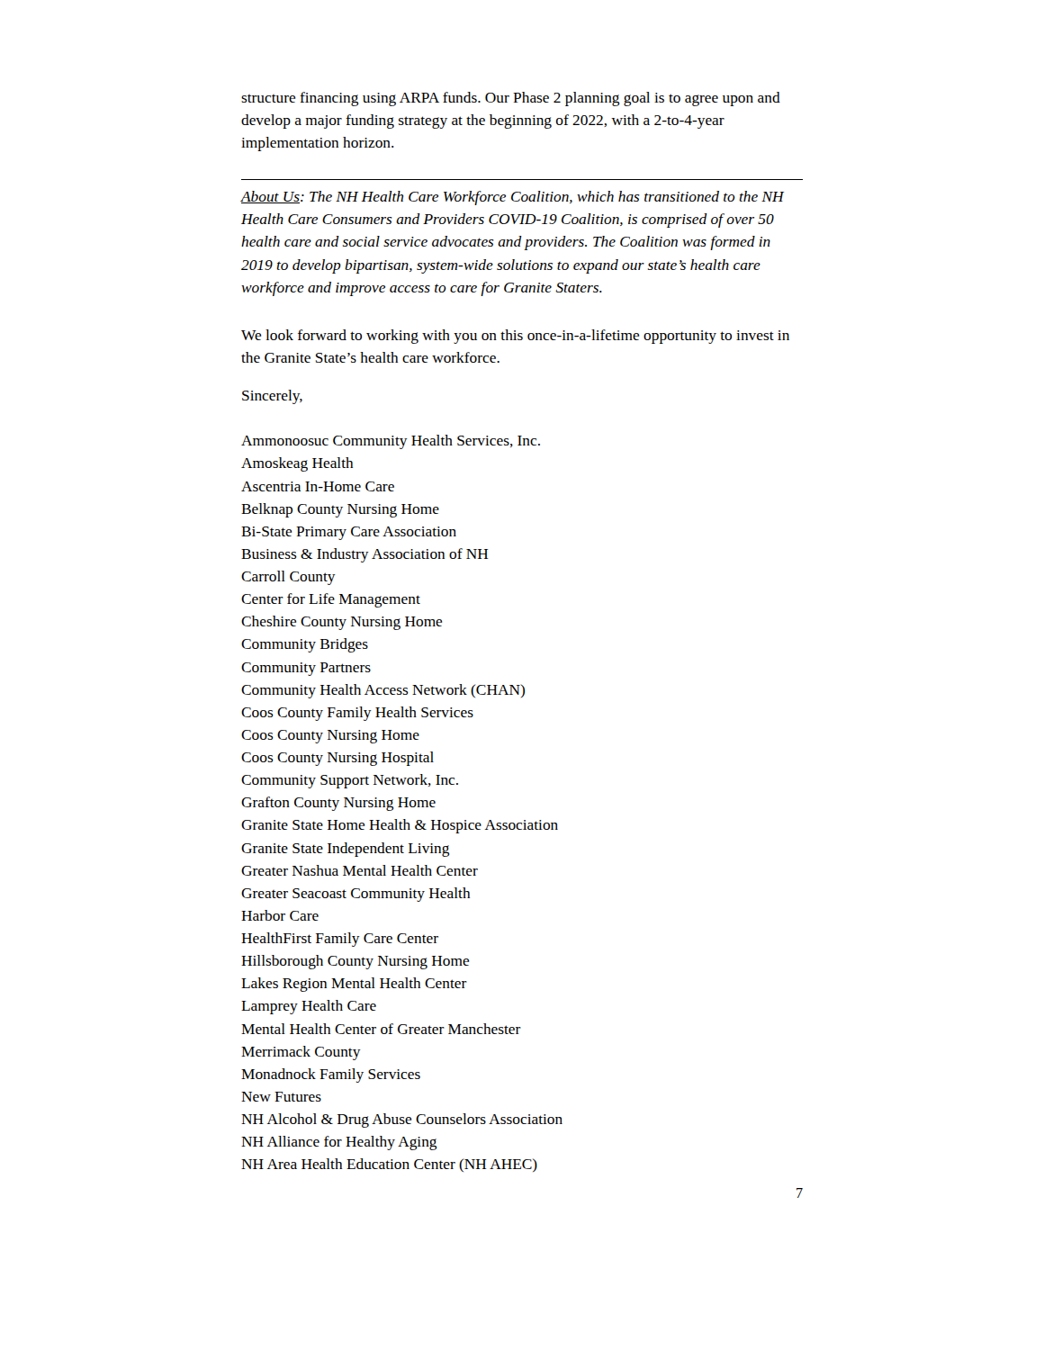structure financing using ARPA funds. Our Phase 2 planning goal is to agree upon and develop a major funding strategy at the beginning of 2022, with a 2-to-4-year implementation horizon.
About Us: The NH Health Care Workforce Coalition, which has transitioned to the NH Health Care Consumers and Providers COVID-19 Coalition, is comprised of over 50 health care and social service advocates and providers. The Coalition was formed in 2019 to develop bipartisan, system-wide solutions to expand our state’s health care workforce and improve access to care for Granite Staters.
We look forward to working with you on this once-in-a-lifetime opportunity to invest in the Granite State’s health care workforce.
Sincerely,
Ammonoosuc Community Health Services, Inc.
Amoskeag Health
Ascentria In-Home Care
Belknap County Nursing Home
Bi-State Primary Care Association
Business & Industry Association of NH
Carroll County
Center for Life Management
Cheshire County Nursing Home
Community Bridges
Community Partners
Community Health Access Network (CHAN)
Coos County Family Health Services
Coos County Nursing Home
Coos County Nursing Hospital
Community Support Network, Inc.
Grafton County Nursing Home
Granite State Home Health & Hospice Association
Granite State Independent Living
Greater Nashua Mental Health Center
Greater Seacoast Community Health
Harbor Care
HealthFirst Family Care Center
Hillsborough County Nursing Home
Lakes Region Mental Health Center
Lamprey Health Care
Mental Health Center of Greater Manchester
Merrimack County
Monadnock Family Services
New Futures
NH Alcohol & Drug Abuse Counselors Association
NH Alliance for Healthy Aging
NH Area Health Education Center (NH AHEC)
7